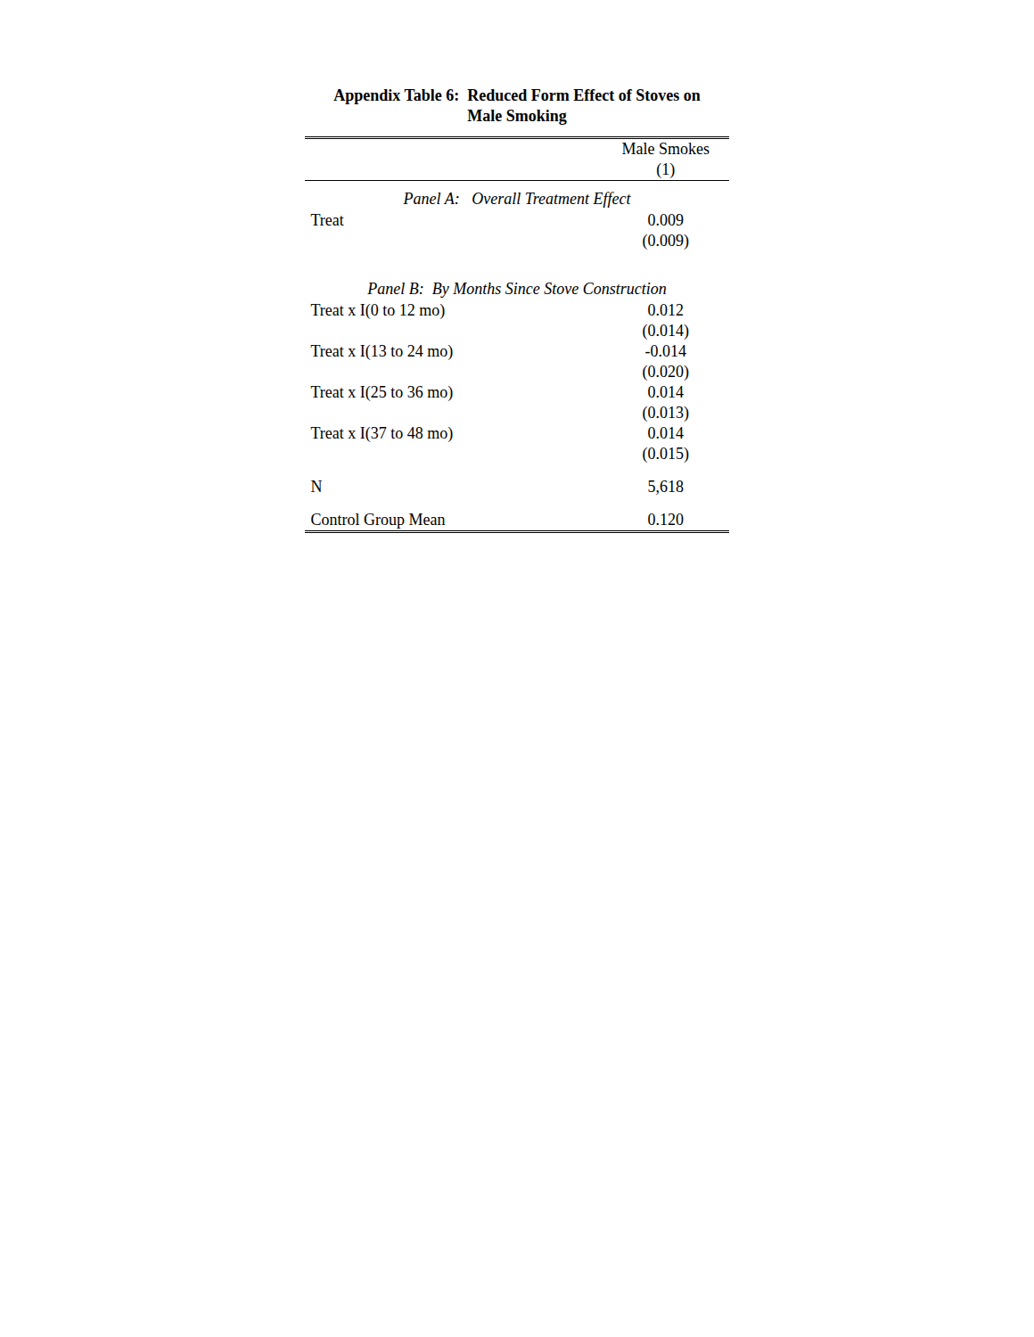Appendix Table 6: Reduced Form Effect of Stoves on Male Smoking
| | Male Smokes |
| --- | --- |
| | (1) |
| Panel A: Overall Treatment Effect |
| Treat | 0.009 |
| | (0.009) |
| Panel B: By Months Since Stove Construction |
| Treat x I(0 to 12 mo) | 0.012 |
| | (0.014) |
| Treat x I(13 to 24 mo) | -0.014 |
| | (0.020) |
| Treat x I(25 to 36 mo) | 0.014 |
| | (0.013) |
| Treat x I(37 to 48 mo) | 0.014 |
| | (0.015) |
| N | 5,618 |
| Control Group Mean | 0.120 |